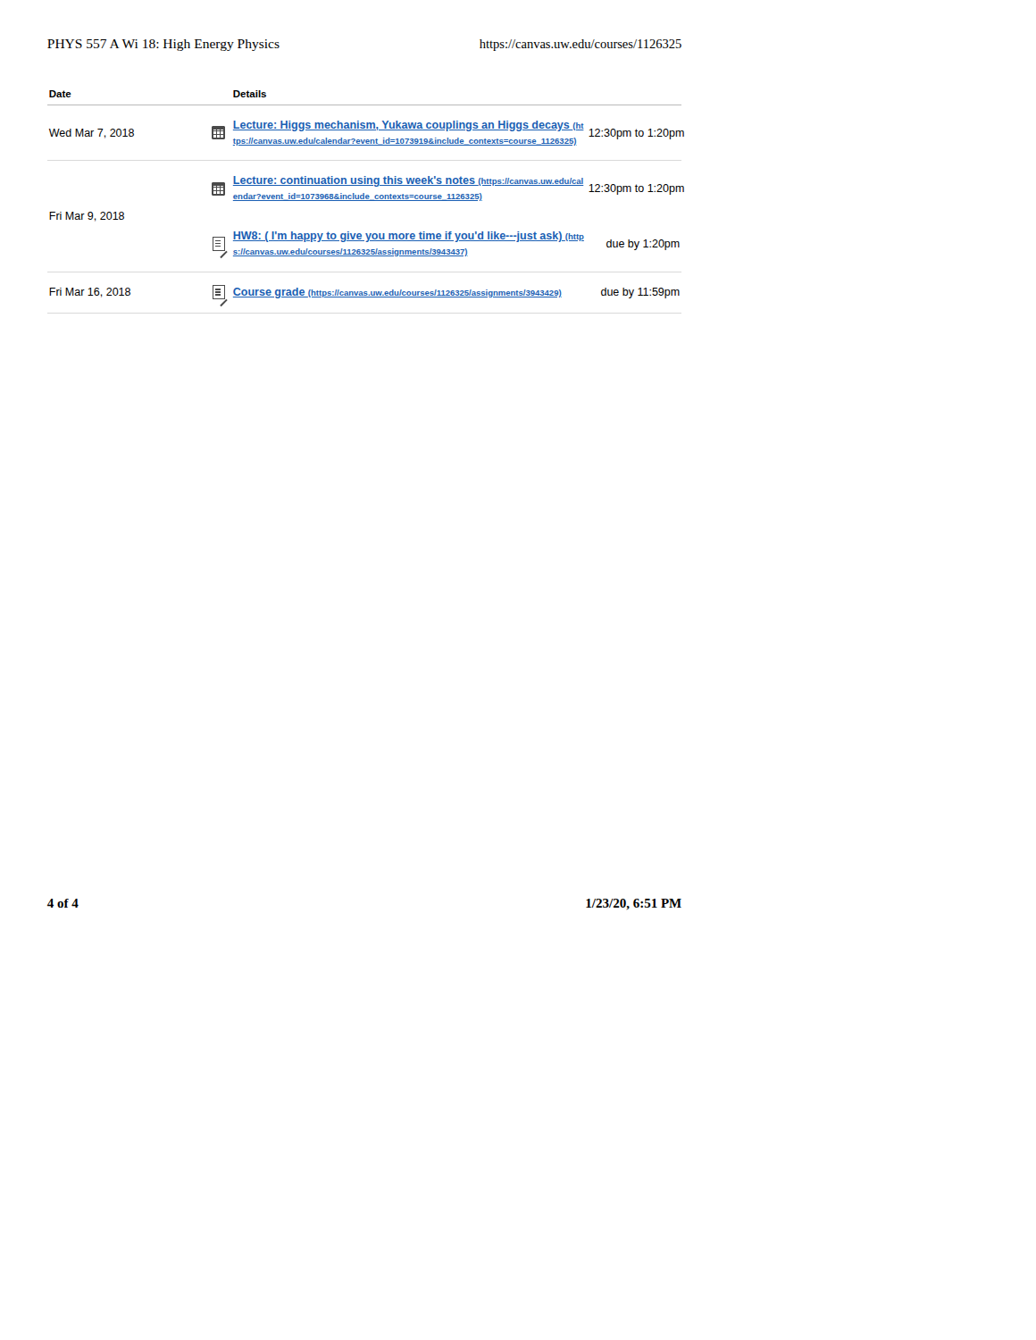PHYS 557 A Wi 18: High Energy Physics
https://canvas.uw.edu/courses/1126325
| Date | | Details | |
| --- | --- | --- | --- |
| Wed Mar 7, 2018 | | Lecture: Higgs mechanism, Yukawa couplings an Higgs decays (https://canvas.uw.edu/calendar?event_id=1073919&include_contexts=course_1126325) | 12:30pm to 1:20pm |
| Fri Mar 9, 2018 | | Lecture: continuation using this week's notes (https://canvas.uw.edu/calendar?event_id=1073968&include_contexts=course_1126325) | 12:30pm to 1:20pm |
| | HW8: ( I'm happy to give you more time if you'd like---just ask) (https://canvas.uw.edu/courses/1126325/assignments/3943437) | due by 1:20pm |
| Fri Mar 16, 2018 | | Course grade (https://canvas.uw.edu/courses/1126325/assignments/3943429) | due by 11:59pm |
4 of 4
1/23/20, 6:51 PM